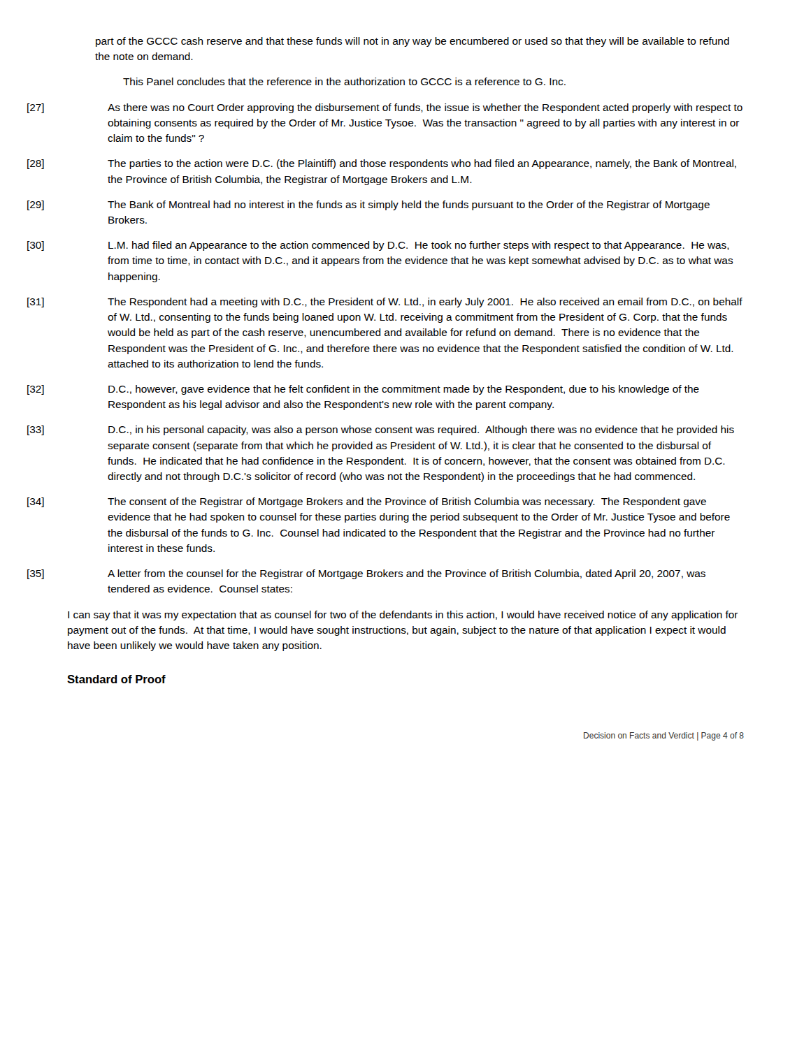part of the GCCC cash reserve and that these funds will not in any way be encumbered or used so that they will be available to refund the note on demand.
This Panel concludes that the reference in the authorization to GCCC is a reference to G. Inc.
[27] As there was no Court Order approving the disbursement of funds, the issue is whether the Respondent acted properly with respect to obtaining consents as required by the Order of Mr. Justice Tysoe. Was the transaction " agreed to by all parties with any interest in or claim to the funds" ?
[28] The parties to the action were D.C. (the Plaintiff) and those respondents who had filed an Appearance, namely, the Bank of Montreal, the Province of British Columbia, the Registrar of Mortgage Brokers and L.M.
[29] The Bank of Montreal had no interest in the funds as it simply held the funds pursuant to the Order of the Registrar of Mortgage Brokers.
[30] L.M. had filed an Appearance to the action commenced by D.C. He took no further steps with respect to that Appearance. He was, from time to time, in contact with D.C., and it appears from the evidence that he was kept somewhat advised by D.C. as to what was happening.
[31] The Respondent had a meeting with D.C., the President of W. Ltd., in early July 2001. He also received an email from D.C., on behalf of W. Ltd., consenting to the funds being loaned upon W. Ltd. receiving a commitment from the President of G. Corp. that the funds would be held as part of the cash reserve, unencumbered and available for refund on demand. There is no evidence that the Respondent was the President of G. Inc., and therefore there was no evidence that the Respondent satisfied the condition of W. Ltd. attached to its authorization to lend the funds.
[32] D.C., however, gave evidence that he felt confident in the commitment made by the Respondent, due to his knowledge of the Respondent as his legal advisor and also the Respondent's new role with the parent company.
[33] D.C., in his personal capacity, was also a person whose consent was required. Although there was no evidence that he provided his separate consent (separate from that which he provided as President of W. Ltd.), it is clear that he consented to the disbursal of funds. He indicated that he had confidence in the Respondent. It is of concern, however, that the consent was obtained from D.C. directly and not through D.C.'s solicitor of record (who was not the Respondent) in the proceedings that he had commenced.
[34] The consent of the Registrar of Mortgage Brokers and the Province of British Columbia was necessary. The Respondent gave evidence that he had spoken to counsel for these parties during the period subsequent to the Order of Mr. Justice Tysoe and before the disbursal of the funds to G. Inc. Counsel had indicated to the Respondent that the Registrar and the Province had no further interest in these funds.
[35] A letter from the counsel for the Registrar of Mortgage Brokers and the Province of British Columbia, dated April 20, 2007, was tendered as evidence. Counsel states:
I can say that it was my expectation that as counsel for two of the defendants in this action, I would have received notice of any application for payment out of the funds. At that time, I would have sought instructions, but again, subject to the nature of that application I expect it would have been unlikely we would have taken any position.
Standard of Proof
Decision on Facts and Verdict | Page 4 of 8